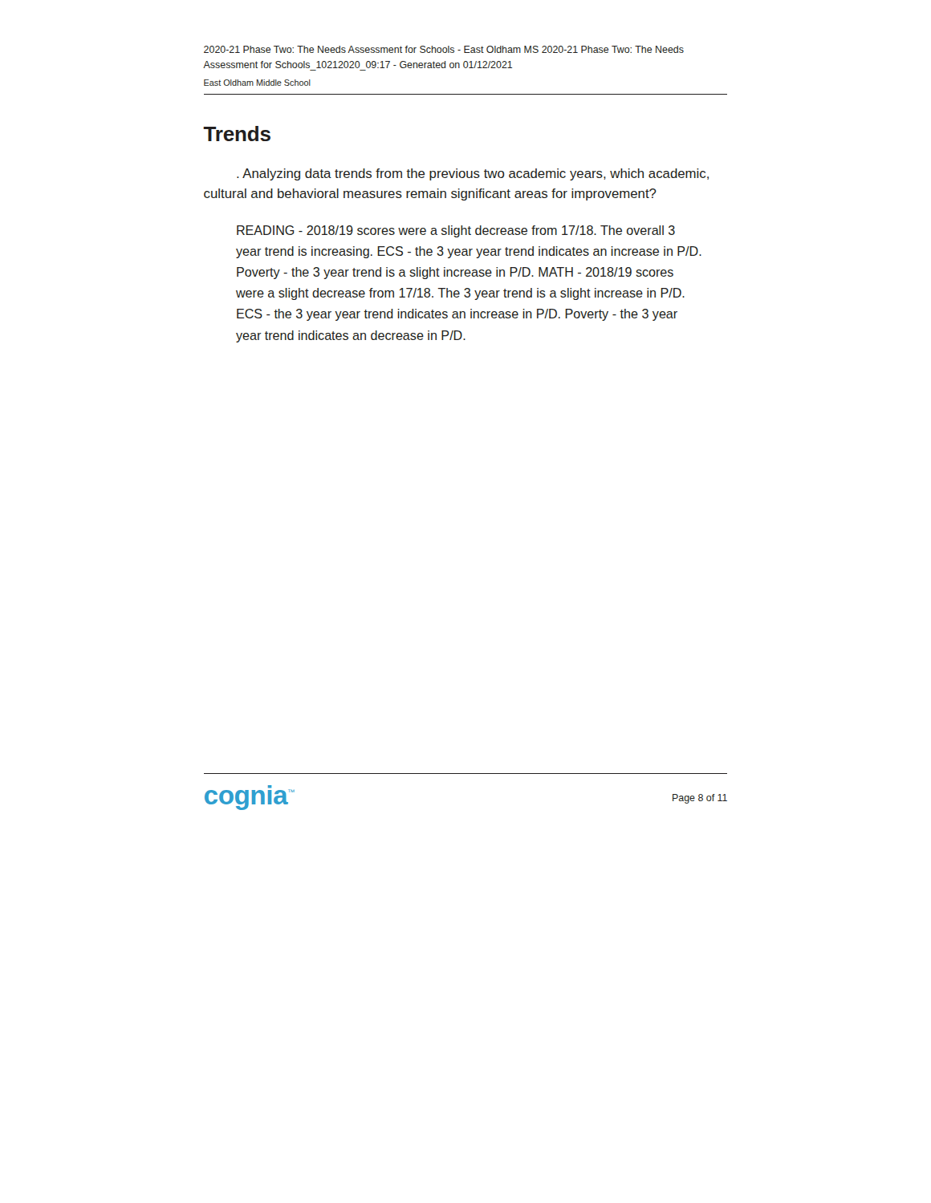2020-21 Phase Two: The Needs Assessment for Schools - East Oldham MS 2020-21 Phase Two: The Needs Assessment for Schools_10212020_09:17 - Generated on 01/12/2021 East Oldham Middle School
Trends
. Analyzing data trends from the previous two academic years, which academic, cultural and behavioral measures remain significant areas for improvement?
READING - 2018/19 scores were a slight decrease from 17/18. The overall 3 year trend is increasing. ECS - the 3 year year trend indicates an increase in P/D. Poverty - the 3 year trend is a slight increase in P/D. MATH - 2018/19 scores were a slight decrease from 17/18. The 3 year trend is a slight increase in P/D. ECS - the 3 year year trend indicates an increase in P/D. Poverty - the 3 year year trend indicates an decrease in P/D.
cognia™
Page 8 of 11